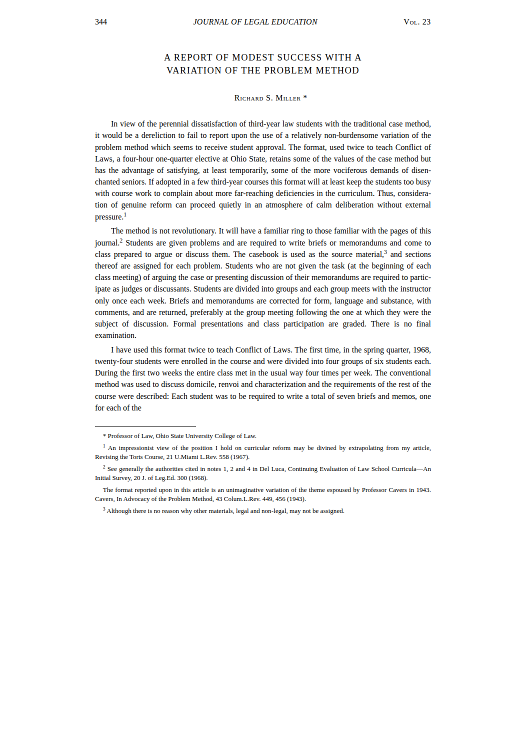344 JOURNAL OF LEGAL EDUCATION Vol. 23
A Report of Modest Success with a
Variation of the Problem Method
Richard S. Miller *
In view of the perennial dissatisfaction of third-year law students with the traditional case method, it would be a dereliction to fail to report upon the use of a relatively non-burdensome variation of the problem method which seems to receive student approval. The format, used twice to teach Conflict of Laws, a four-hour one-quarter elective at Ohio State, retains some of the values of the case method but has the advantage of satisfying, at least temporarily, some of the more vociferous demands of disenchanted seniors. If adopted in a few third-year courses this format will at least keep the students too busy with course work to complain about more far-reaching deficiencies in the curriculum. Thus, consideration of genuine reform can proceed quietly in an atmosphere of calm deliberation without external pressure.1
The method is not revolutionary. It will have a familiar ring to those familiar with the pages of this journal.2 Students are given problems and are required to write briefs or memorandums and come to class prepared to argue or discuss them. The casebook is used as the source material,3 and sections thereof are assigned for each problem. Students who are not given the task (at the beginning of each class meeting) of arguing the case or presenting discussion of their memorandums are required to participate as judges or discussants. Students are divided into groups and each group meets with the instructor only once each week. Briefs and memorandums are corrected for form, language and substance, with comments, and are returned, preferably at the group meeting following the one at which they were the subject of discussion. Formal presentations and class participation are graded. There is no final examination.
I have used this format twice to teach Conflict of Laws. The first time, in the spring quarter, 1968, twenty-four students were enrolled in the course and were divided into four groups of six students each. During the first two weeks the entire class met in the usual way four times per week. The conventional method was used to discuss domicile, renvoi and characterization and the requirements of the rest of the course were described: Each student was to be required to write a total of seven briefs and memos, one for each of the
* Professor of Law, Ohio State University College of Law.
1 An impressionist view of the position I hold on curricular reform may be divined by extrapolating from my article, Revising the Torts Course, 21 U.Miami L.Rev. 558 (1967).
2 See generally the authorities cited in notes 1, 2 and 4 in Del Luca, Continuing Evaluation of Law School Curricula—An Initial Survey, 20 J. of Leg.Ed. 300 (1968).
The format reported upon in this article is an unimaginative variation of the theme espoused by Professor Cavers in 1943. Cavers, In Advocacy of the Problem Method, 43 Colum.L.Rev. 449, 456 (1943).
3 Although there is no reason why other materials, legal and non-legal, may not be assigned.